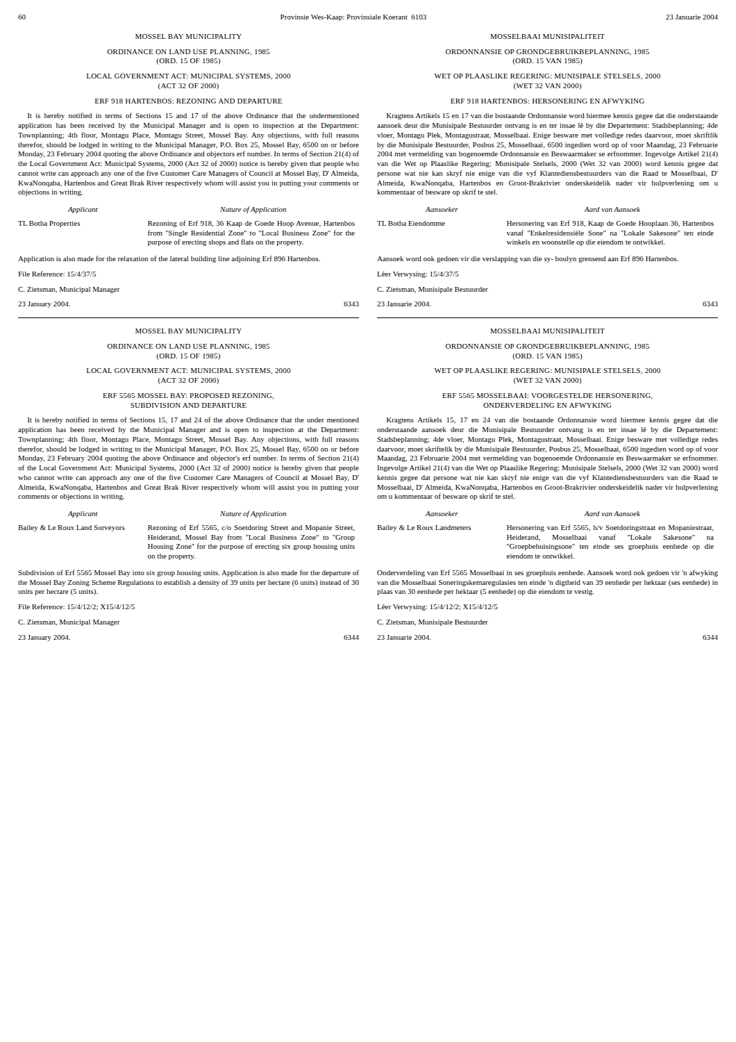60
Provinsie Wes-Kaap: Provinsiale Koerant 6103
23 Januarie 2004
MOSSEL BAY MUNICIPALITY
ORDINANCE ON LAND USE PLANNING, 1985
(ORD. 15 OF 1985)
LOCAL GOVERNMENT ACT: MUNICIPAL SYSTEMS, 2000
(ACT 32 OF 2000)
ERF 918 HARTENBOS: REZONING AND DEPARTURE
It is hereby notified in terms of Sections 15 and 17 of the above Ordinance that the undermentioned application has been received by the Municipal Manager and is open to inspection at the Department: Townplanning; 4th floor, Montagu Place, Montagu Street, Mossel Bay. Any objections, with full reasons therefor, should be lodged in writing to the Municipal Manager, P.O. Box 25, Mossel Bay, 6500 on or before Monday, 23 February 2004 quoting the above Ordinance and objectors erf number. In terms of Section 21(4) of the Local Government Act: Municipal Systems, 2000 (Act 32 of 2000) notice is hereby given that people who cannot write can approach any one of the five Customer Care Managers of Council at Mossel Bay, D' Almeida, KwaNonqaba, Hartenbos and Great Brak River respectively whom will assist you in putting your comments or objections in writing.
| Applicant | Nature of Application |
| --- | --- |
| TL Botha Properties | Rezoning of Erf 918, 36 Kaap de Goede Hoop Avenue, Hartenbos from ''Single Residential Zone'' to ''Local Business Zone'' for the purpose of erecting shops and flats on the property. |
Application is also made for the relaxation of the lateral building line adjoining Erf 896 Hartenbos.
File Reference: 15/4/37/5
C. Zietsman, Municipal Manager
23 January 2004. 6343
MOSSEL BAY MUNICIPALITY
ORDINANCE ON LAND USE PLANNING, 1985
(ORD. 15 OF 1985)
LOCAL GOVERNMENT ACT: MUNICIPAL SYSTEMS, 2000
(ACT 32 OF 2000)
ERF 5565 MOSSEL BAY: PROPOSED REZONING,
SUBDIVISION AND DEPARTURE
It is hereby notified in terms of Sections 15, 17 and 24 of the above Ordinance that the under mentioned application has been received by the Municipal Manager and is open to inspection at the Department: Townplanning; 4th floor, Montagu Place, Montagu Street, Mossel Bay. Any objections, with full reasons therefor, should be lodged in writing to the Municipal Manager, P.O. Box 25, Mossel Bay, 6500 on or before Monday, 23 February 2004 quoting the above Ordinance and objector's erf number. In terms of Section 21(4) of the Local Government Act: Municipal Systems, 2000 (Act 32 of 2000) notice is hereby given that people who cannot write can approach any one of the five Customer Care Managers of Council at Mossel Bay, D' Almeida, KwaNonqaba, Hartenbos and Great Brak River respectively whom will assist you in putting your comments or objections in writing.
| Applicant | Nature of Application |
| --- | --- |
| Bailey & Le Roux Land Surveyors | Rezoning of Erf 5565, c/o Soetdoring Street and Mopanie Street, Heiderand, Mossel Bay from ''Local Business Zone'' to ''Group Housing Zone'' for the purpose of erecting six group housing units on the property. |
Subdivision of Erf 5565 Mossel Bay into six group housing units. Application is also made for the departure of the Mossel Bay Zoning Scheme Regulations to establish a density of 39 units per hectare (6 units) instead of 30 units per hectare (5 units).
File Reference: 15/4/12/2; X15/4/12/5
C. Zietsman, Municipal Manager
23 January 2004. 6344
MOSSELBAAI MUNISIPALITEIT
ORDONNANSIE OP GRONDGEBRUIKBEPLANNING, 1985
(ORD. 15 VAN 1985)
WET OP PLAASLIKE REGERING: MUNISIPALE STELSELS, 2000
(WET 32 VAN 2000)
ERF 918 HARTENBOS: HERSONERING EN AFWYKING
Kragtens Artikels 15 en 17 van die bostaande Ordonnansie word hiermee kennis gegee dat die onderstaande aansoek deur die Munisipale Bestuurder ontvang is en ter insae lê by die Departement: Stadsbeplanning; 4de vloer, Montagu Plek, Montagustraat, Mosselbaai. Enige besware met volledige redes daarvoor, moet skriftlik by die Munisipale Bestuurder, Posbus 25, Mosselbaai, 6500 ingedien word op of voor Maandag, 23 Februarie 2004 met vermelding van bogenoemde Ordonnansie en Beswaarmaker se erfnommer. Ingevolge Artikel 21(4) van die Wet op Plaaslike Regering: Munisipale Stelsels, 2000 (Wet 32 van 2000) word kennis gegee dat persone wat nie kan skryf nie enige van die vyf Klantediensbestuurders van die Raad te Mosselbaai, D' Almeida, KwaNonqaba, Hartenbos en Groot-Brakrivier onderskeidelik nader vir hulpverlening om u kommentaar of besware op skrif te stel.
| Aansoeker | Aard van Aansoek |
| --- | --- |
| TL Botha Eiendomme | Hersonering van Erf 918, Kaap de Goede Hooplaan 36, Hartenbos vanaf ''Enkelresidensiële Sone'' na ''Lokale Sakesone'' ten einde winkels en woonstelle op die eiendom te ontwikkel. |
Aansoek word ook gedoen vir die verslapping van die sy- boulyn grensend aan Erf 896 Hartenbos.
Lêer Verwysing: 15/4/37/5
C. Zietsman, Munisipale Bestuurder
23 Januarie 2004. 6343
MOSSELBAAI MUNISIPALITEIT
ORDONNANSIE OP GRONDGEBRUIKBEPLANNING, 1985
(ORD. 15 VAN 1985)
WET OP PLAASLIKE REGERING: MUNISIPALE STELSELS, 2000
(WET 32 VAN 2000)
ERF 5565 MOSSELBAAI: VOORGESTELDE HERSONERING,
ONDERVERDELING EN AFWYKING
Kragtens Artikels 15, 17 en 24 van die bostaande Ordonnansie word hiermee kennis gegee dat die onderstaande aansoek deur die Munisipale Bestuurder ontvang is en ter insae lê by die Departement: Stadsbeplanning; 4de vloer, Montagu Plek, Montagustraat, Mosselbaai. Enige besware met volledige redes daarvoor, moet skriftelik by die Munisipale Bestuurder, Posbus 25, Mosselbaai, 6500 ingedien word op of voor Maandag, 23 Februarie 2004 met vermelding van bogenoemde Ordonnansie en Beswaarmaker se erfnommer. Ingevolge Artikel 21(4) van die Wet op Plaaslike Regering: Munisipale Stelsels, 2000 (Wet 32 van 2000) word kennis gegee dat persone wat nie kan skryf nie enige van die vyf Klantediensbestuurders van die Raad te Mosselbaai, D' Almeida, KwaNonqaba, Hartenbos en Groot-Brakrivier onderskeidelik nader vir hulpverlening om u kommentaar of besware op skrif te stel.
| Aansoeker | Aard van Aansoek |
| --- | --- |
| Bailey & Le Roux Landmeters | Hersonering van Erf 5565, h/v Soetdoringstraat en Mopaniestraat, Heiderand, Mosselbaai vanaf ''Lokale Sakesone'' na ''Groepbehuisingsone'' ten einde ses groephuis eenhede op die eiendom te ontwikkel. |
Onderverdeling van Erf 5565 Mosselbaai in ses groephuis eenhede. Aansoek word ook gedoen vir 'n afwyking van die Mosselbaai Soneringskemaregulasies ten einde 'n digtheid van 39 eenhede per hektaar (ses eenhede) in plaas van 30 eenhede per hektaar (5 eenhede) op die eiendom te vestig.
Lêer Verwysing: 15/4/12/2; X15/4/12/5
C. Zietsman, Munisipale Bestuurder
23 Januarie 2004. 6344